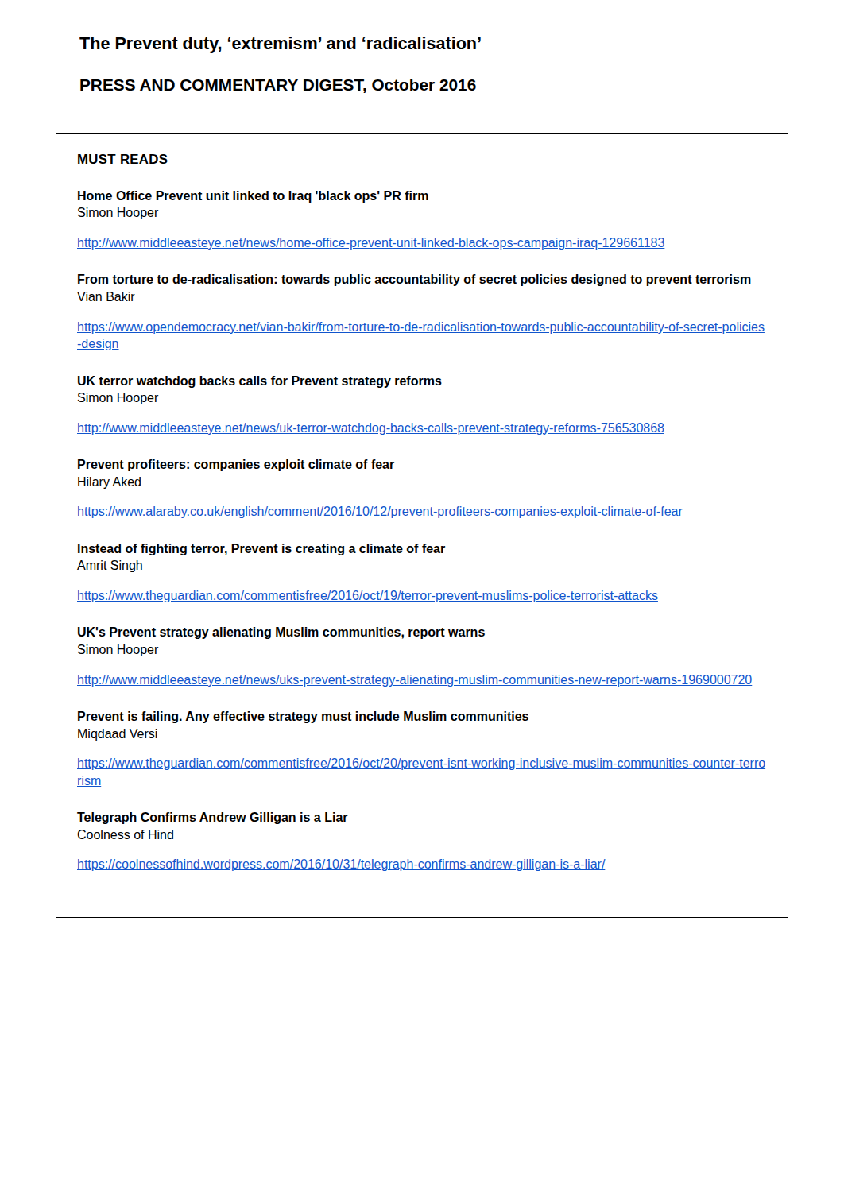The Prevent duty, ‘extremism’ and ‘radicalisation’
PRESS AND COMMENTARY DIGEST, October 2016
MUST READS
Home Office Prevent unit linked to Iraq 'black ops' PR firm
Simon Hooper
http://www.middleeasteye.net/news/home-office-prevent-unit-linked-black-ops-campaign-iraq-129661183
From torture to de-radicalisation: towards public accountability of secret policies designed to prevent terrorism
Vian Bakir
https://www.opendemocracy.net/vian-bakir/from-torture-to-de-radicalisation-towards-public-accountability-of-secret-policies-design
UK terror watchdog backs calls for Prevent strategy reforms
Simon Hooper
http://www.middleeasteye.net/news/uk-terror-watchdog-backs-calls-prevent-strategy-reforms-756530868
Prevent profiteers: companies exploit climate of fear
Hilary Aked
https://www.alaraby.co.uk/english/comment/2016/10/12/prevent-profiteers-companies-exploit-climate-of-fear
Instead of fighting terror, Prevent is creating a climate of fear
Amrit Singh
https://www.theguardian.com/commentisfree/2016/oct/19/terror-prevent-muslims-police-terrorist-attacks
UK's Prevent strategy alienating Muslim communities, report warns
Simon Hooper
http://www.middleeasteye.net/news/uks-prevent-strategy-alienating-muslim-communities-new-report-warns-1969000720
Prevent is failing. Any effective strategy must include Muslim communities
Miqdaad Versi
https://www.theguardian.com/commentisfree/2016/oct/20/prevent-isnt-working-inclusive-muslim-communities-counter-terrorism
Telegraph Confirms Andrew Gilligan is a Liar
Coolness of Hind
https://coolnessofhind.wordpress.com/2016/10/31/telegraph-confirms-andrew-gilligan-is-a-liar/